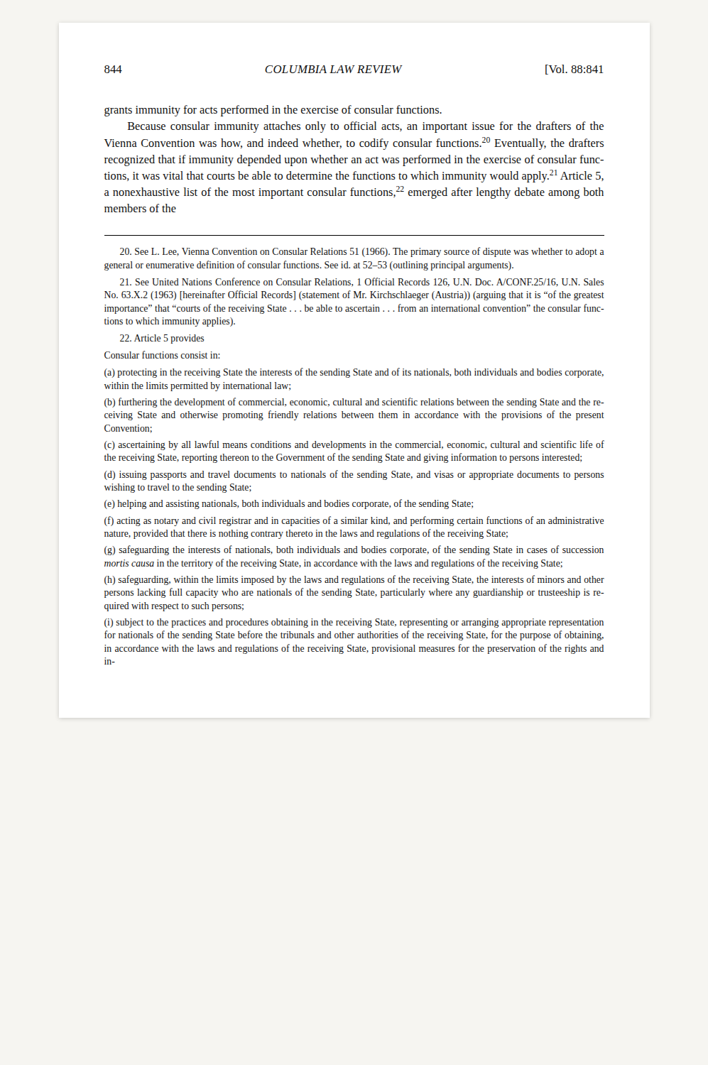844 COLUMBIA LAW REVIEW [Vol. 88:841
grants immunity for acts performed in the exercise of consular functions.
Because consular immunity attaches only to official acts, an important issue for the drafters of the Vienna Convention was how, and indeed whether, to codify consular functions.20 Eventually, the drafters recognized that if immunity depended upon whether an act was performed in the exercise of consular functions, it was vital that courts be able to determine the functions to which immunity would apply.21 Article 5, a nonexhaustive list of the most important consular functions,22 emerged after lengthy debate among both members of the
20. See L. Lee, Vienna Convention on Consular Relations 51 (1966). The primary source of dispute was whether to adopt a general or enumerative definition of consular functions. See id. at 52–53 (outlining principal arguments).
21. See United Nations Conference on Consular Relations, 1 Official Records 126, U.N. Doc. A/CONF.25/16, U.N. Sales No. 63.X.2 (1963) [hereinafter Official Records] (statement of Mr. Kirchschlaeger (Austria)) (arguing that it is “of the greatest importance” that “courts of the receiving State . . . be able to ascertain . . . from an international convention” the consular functions to which immunity applies).
22. Article 5 provides
Consular functions consist in:
(a) protecting in the receiving State the interests of the sending State and of its nationals, both individuals and bodies corporate, within the limits permitted by international law;
(b) furthering the development of commercial, economic, cultural and scientific relations between the sending State and the receiving State and otherwise promoting friendly relations between them in accordance with the provisions of the present Convention;
(c) ascertaining by all lawful means conditions and developments in the commercial, economic, cultural and scientific life of the receiving State, reporting thereon to the Government of the sending State and giving information to persons interested;
(d) issuing passports and travel documents to nationals of the sending State, and visas or appropriate documents to persons wishing to travel to the sending State;
(e) helping and assisting nationals, both individuals and bodies corporate, of the sending State;
(f) acting as notary and civil registrar and in capacities of a similar kind, and performing certain functions of an administrative nature, provided that there is nothing contrary thereto in the laws and regulations of the receiving State;
(g) safeguarding the interests of nationals, both individuals and bodies corporate, of the sending State in cases of succession mortis causa in the territory of the receiving State, in accordance with the laws and regulations of the receiving State;
(h) safeguarding, within the limits imposed by the laws and regulations of the receiving State, the interests of minors and other persons lacking full capacity who are nationals of the sending State, particularly where any guardianship or trusteeship is required with respect to such persons;
(i) subject to the practices and procedures obtaining in the receiving State, representing or arranging appropriate representation for nationals of the sending State before the tribunals and other authorities of the receiving State, for the purpose of obtaining, in accordance with the laws and regulations of the receiving State, provisional measures for the preservation of the rights and in-